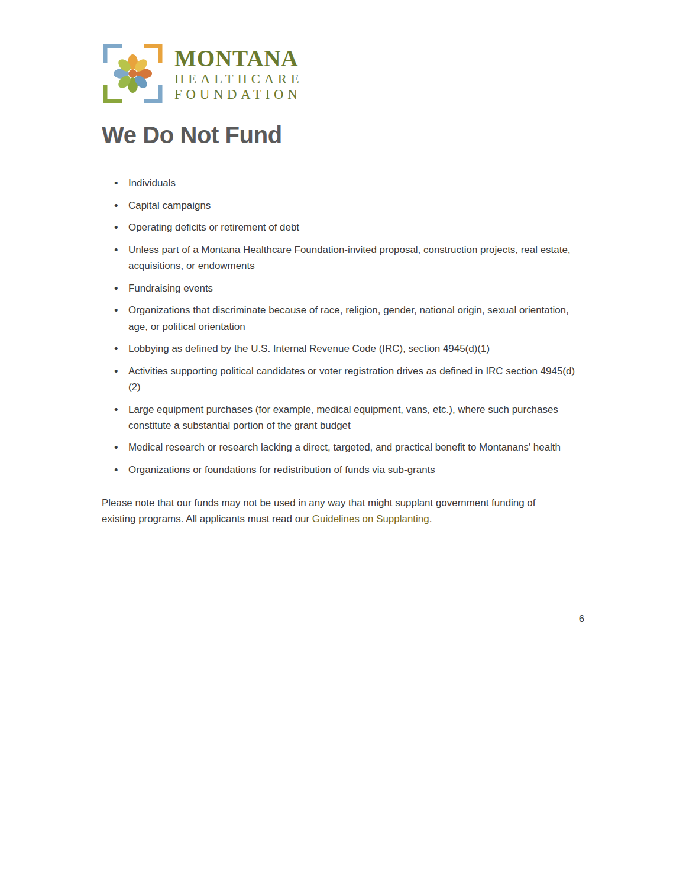MONTANA
HEALTHCARE
FOUNDATION
We Do Not Fund
Individuals
Capital campaigns
Operating deficits or retirement of debt
Unless part of a Montana Healthcare Foundation-invited proposal, construction projects, real estate, acquisitions, or endowments
Fundraising events
Organizations that discriminate because of race, religion, gender, national origin, sexual orientation, age, or political orientation
Lobbying as defined by the U.S. Internal Revenue Code (IRC), section 4945(d)(1)
Activities supporting political candidates or voter registration drives as defined in IRC section 4945(d)(2)
Large equipment purchases (for example, medical equipment, vans, etc.), where such purchases constitute a substantial portion of the grant budget
Medical research or research lacking a direct, targeted, and practical benefit to Montanans' health
Organizations or foundations for redistribution of funds via sub-grants
Please note that our funds may not be used in any way that might supplant government funding of existing programs. All applicants must read our Guidelines on Supplanting.
6